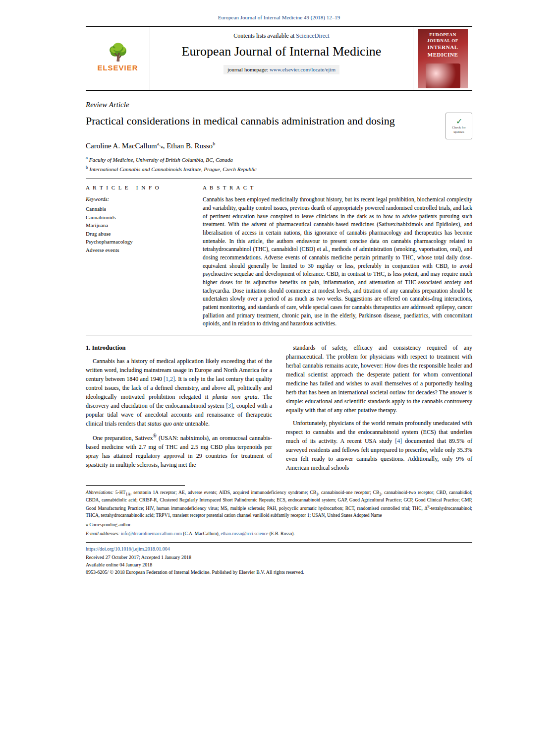European Journal of Internal Medicine 49 (2018) 12–19
🌳
ELSEVIER
Contents lists available at ScienceDirect
European Journal of Internal Medicine
journal homepage: www.elsevier.com/locate/ejim
EUROPEAN JOURNAL OF
INTERNAL
MEDICINE
Review Article
Practical considerations in medical cannabis administration and dosing
✓
Check for
updates
Caroline A. MacCalluma,⁎, Ethan B. Russob
a Faculty of Medicine, University of British Columbia, BC, Canada
b International Cannabis and Cannabinoids Institute, Prague, Czech Republic
A R T I C L E I N F O
Keywords:
Cannabis
Cannabinoids
Marijuana
Drug abuse
Psychopharmacology
Adverse events
A B S T R A C T
Cannabis has been employed medicinally throughout history, but its recent legal prohibition, biochemical complexity and variability, quality control issues, previous dearth of appropriately powered randomised controlled trials, and lack of pertinent education have conspired to leave clinicians in the dark as to how to advise patients pursuing such treatment. With the advent of pharmaceutical cannabis-based medicines (Sativex/nabiximols and Epidiolex), and liberalisation of access in certain nations, this ignorance of cannabis pharmacology and therapeutics has become untenable. In this article, the authors endeavour to present concise data on cannabis pharmacology related to tetrahydrocannabinol (THC), cannabidiol (CBD) et al., methods of administration (smoking, vaporisation, oral), and dosing recommendations. Adverse events of cannabis medicine pertain primarily to THC, whose total daily dose-equivalent should generally be limited to 30 mg/day or less, preferably in conjunction with CBD, to avoid psychoactive sequelae and development of tolerance. CBD, in contrast to THC, is less potent, and may require much higher doses for its adjunctive benefits on pain, inflammation, and attenuation of THC-associated anxiety and tachycardia. Dose initiation should commence at modest levels, and titration of any cannabis preparation should be undertaken slowly over a period of as much as two weeks. Suggestions are offered on cannabis-drug interactions, patient monitoring, and standards of care, while special cases for cannabis therapeutics are addressed: epilepsy, cancer palliation and primary treatment, chronic pain, use in the elderly, Parkinson disease, paediatrics, with concomitant opioids, and in relation to driving and hazardous activities.
1. Introduction
Cannabis has a history of medical application likely exceeding that of the written word, including mainstream usage in Europe and North America for a century between 1840 and 1940 [1,2]. It is only in the last century that quality control issues, the lack of a defined chemistry, and above all, politically and ideologically motivated prohibition relegated it planta non grata. The discovery and elucidation of the endocannabinoid system [3], coupled with a popular tidal wave of anecdotal accounts and renaissance of therapeutic clinical trials renders that status quo ante untenable.
One preparation, Sativex® (USAN: nabiximols), an oromucosal cannabis-based medicine with 2.7 mg of THC and 2.5 mg CBD plus terpenoids per spray has attained regulatory approval in 29 countries for treatment of spasticity in multiple sclerosis, having met the
standards of safety, efficacy and consistency required of any pharmaceutical. The problem for physicians with respect to treatment with herbal cannabis remains acute, however: How does the responsible healer and medical scientist approach the desperate patient for whom conventional medicine has failed and wishes to avail themselves of a purportedly healing herb that has been an international societal outlaw for decades? The answer is simple: educational and scientific standards apply to the cannabis controversy equally with that of any other putative therapy.
Unfortunately, physicians of the world remain profoundly uneducated with respect to cannabis and the endocannabinoid system (ECS) that underlies much of its activity. A recent USA study [4] documented that 89.5% of surveyed residents and fellows felt unprepared to prescribe, while only 35.3% even felt ready to answer cannabis questions. Additionally, only 9% of American medical schools
Abbreviations: 5-HT1A, serotonin 1A receptor; AE, adverse events; AIDS, acquired immunodeficiency syndrome; CB1, cannabinoid-one receptor; CB2, cannabinoid-two receptor; CBD, cannabidiol; CBDA, cannabidiolic acid; CRISP-R, Clustered Regularly Interspaced Short Palindromic Repeats; ECS, endocannabinoid system; GAP, Good Agricultural Practice; GCP, Good Clinical Practice; GMP, Good Manufacturing Practice; HIV, human immunodeficiency virus; MS, multiple sclerosis; PAH, polycyclic aromatic hydrocarbon; RCT, randomised controlled trial; THC, Δ9-tetrahydrocannabinol; THCA, tetrahydrocannabinolic acid; TRPV1, transient receptor potential cation channel vanilloid subfamily receptor 1; USAN, United States Adopted Name
⁎ Corresponding author.
E-mail addresses: info@drcarolinemaccallum.com (C.A. MacCallum), ethan.russo@icci.science (E.B. Russo).
https://doi.org/10.1016/j.ejim.2018.01.004
Received 27 October 2017; Accepted 1 January 2018
Available online 04 January 2018
0953-6205/ © 2018 European Federation of Internal Medicine. Published by Elsevier B.V. All rights reserved.